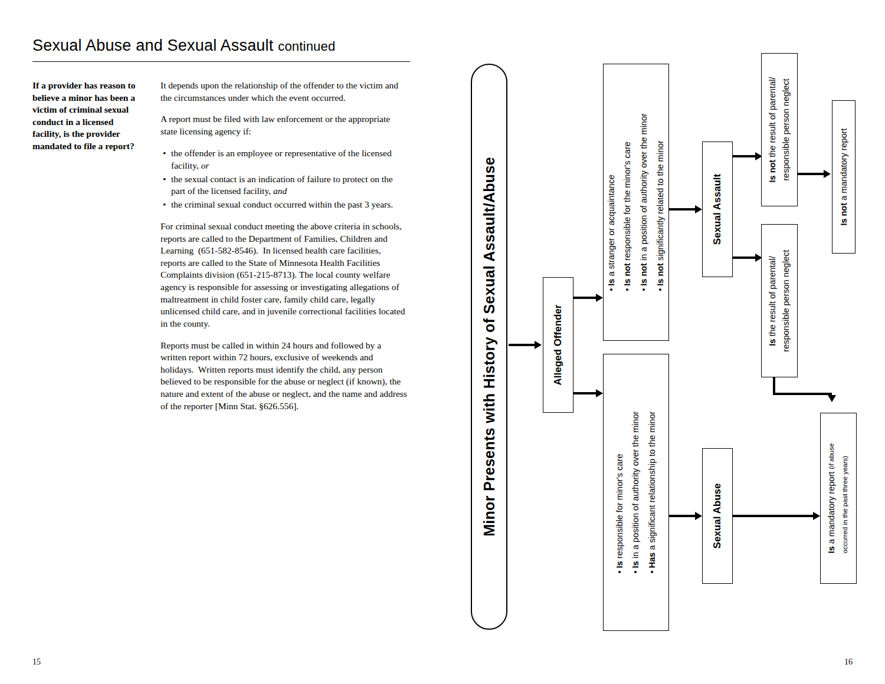Sexual Abuse and Sexual Assault continued
If a provider has reason to believe a minor has been a victim of criminal sexual conduct in a licensed facility, is the provider mandated to file a report?
It depends upon the relationship of the offender to the victim and the circumstances under which the event occurred.
A report must be filed with law enforcement or the appropriate state licensing agency if:
the offender is an employee or representative of the licensed facility, or
the sexual contact is an indication of failure to protect on the part of the licensed facility, and
the criminal sexual conduct occurred within the past 3 years.
For criminal sexual conduct meeting the above criteria in schools, reports are called to the Department of Families, Children and Learning (651-582-8546). In licensed health care facilities, reports are called to the State of Minnesota Health Facilities Complaints division (651-215-8713). The local county welfare agency is responsible for assessing or investigating allegations of maltreatment in child foster care, family child care, legally unlicensed child care, and in juvenile correctional facilities located in the county.
Reports must be called in within 24 hours and followed by a written report within 72 hours, exclusive of weekends and holidays. Written reports must identify the child, any person believed to be responsible for the abuse or neglect (if known), the nature and extent of the abuse or neglect, and the name and address of the reporter [Minn Stat. §626.556].
15
Minor Presents with History of Sexual Assault/Abuse
Alleged Offender
Is a stranger or acquaintance
Is not responsible for the minor's care
Is not in a position of authority over the minor
Is not significantly related to the minor
Is responsible for minor's care
Is in a position of authority over the minor
Has a significant relationship to the minor
Sexual Assault
Sexual Abuse
Is not the result of parental/
responsible person neglect
Is the result of parental/
responsible person neglect
Is not a mandatory report
Is a mandatory report (if abuse
occurred in the past three years)
16